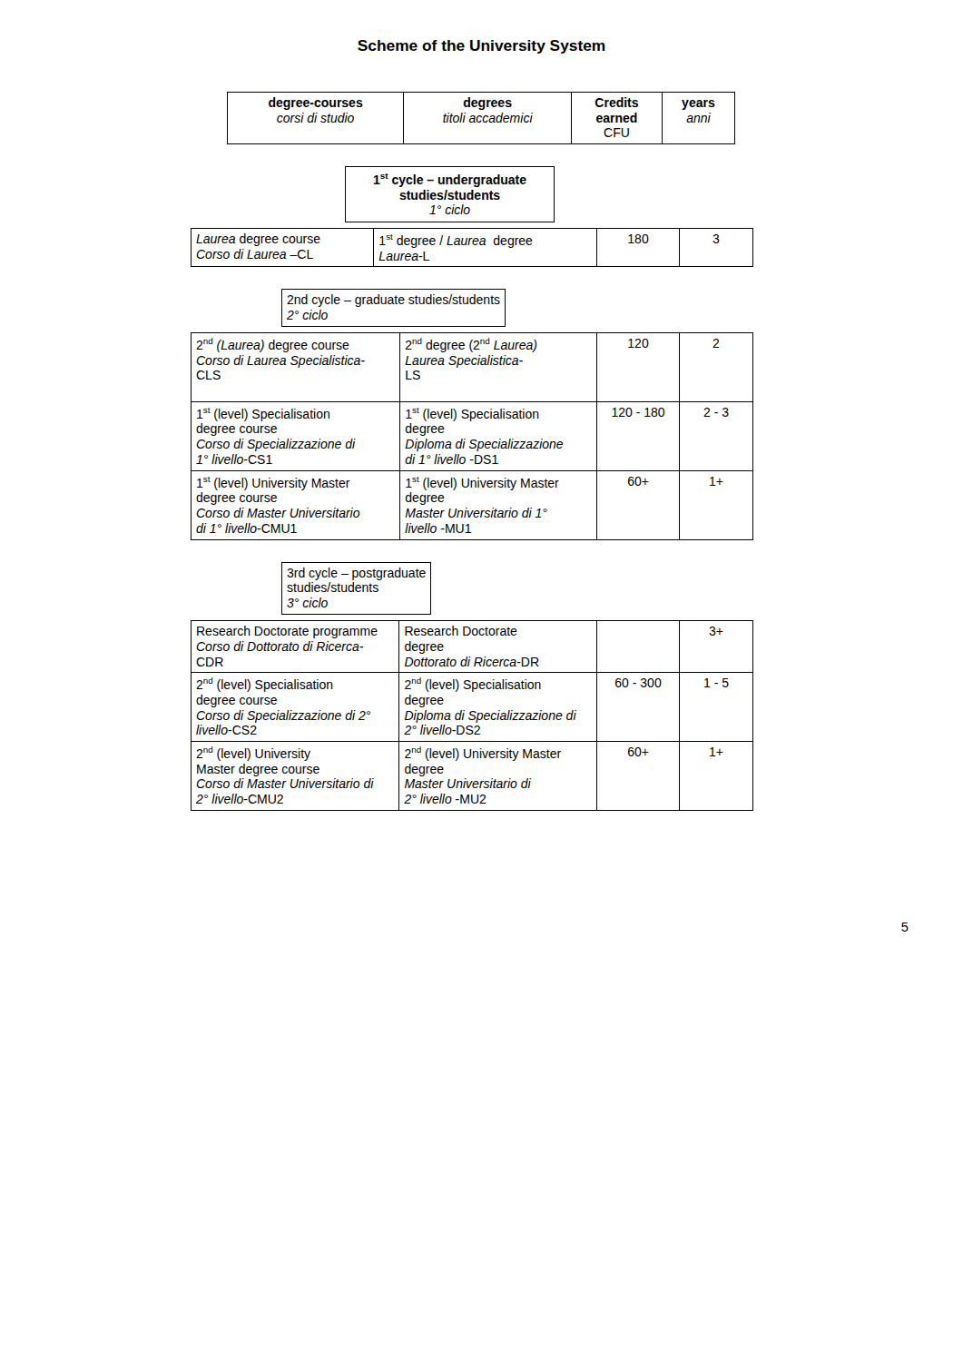Scheme of the University System
| degree-courses corsi di studio | degrees titoli accademici | Credits earned CFU | years anni |
| 1 st cycle – undergraduate studies/students 1° ciclo |
| Laurea degree course Corso di Laurea –CL | 1 st degree / Laurea degree Laurea -L | 180 | 3 |
| 2nd cycle – graduate studies/students 2° ciclo |
| 2 nd (Laurea) degree course Corso di Laurea Specialistica- CLS | 2 nd degree (2 nd Laurea) Laurea Specialistica- LS | 120 | 2 |
| 1 st (level) Specialisation degree course Corso di Specializzazione di 1° livello -CS1 | 1 st (level) Specialisation degree Diploma di Specializzazione di 1° livello -DS1 | 120 - 180 | 2 - 3 |
| 1 st (level) University Master degree course Corso di Master Universitario di 1° livello -CMU1 | 1 st (level) University Master degree Master Universitario di 1° livello -MU1 | 60+ | 1+ |
| 3rd cycle – postgraduate studies/students 3° ciclo |
| Research Doctorate programme Corso di Dottorato di Ricerca- CDR | Research Doctorate degree Dottorato di Ricerca -DR | | 3+ |
| 2 nd (level) Specialisation degree course Corso di Specializzazione di 2° livello -CS2 | 2 nd (level) Specialisation degree Diploma di Specializzazione di 2° livello -DS2 | 60 - 300 | 1 - 5 |
| 2 nd (level) University Master degree course Corso di Master Universitario di 2° livello -CMU2 | 2 nd (level) University Master degree Master Universitario di 2° livello -MU2 | 60+ | 1+ |
5